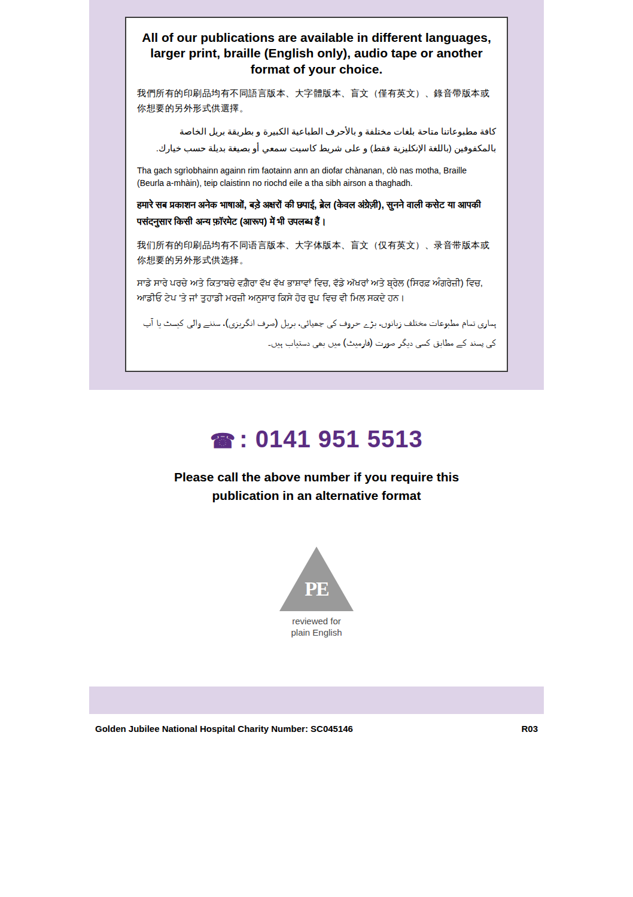All of our publications are available in different languages, larger print, braille (English only), audio tape or another format of your choice.
我們所有的印刷品均有不同語言版本、大字體版本、盲文（僅有英文）、錄音帶版本或你想要的另外形式供選擇。
كافة مطبوعاتنا متاحة بلغات مختلفة و بالأحرف الطباعية الكبيرة و بطريقة بريل الخاصة بالمكفوفين (باللغة الإنكليزية فقط) و على شريط كاسيت سمعي أو بصيغة بديلة حسب خيارك.
Tha gach sgrìobhainn againn rim faotainn ann an diofar chànanan, clò nas motha, Braille (Beurla a-mhàin), teip claistinn no riochd eile a tha sibh airson a thaghadh.
हमारे सब प्रकाशन अनेक भाषाओं, बड़े अक्षरों की छपाई, ब्रेल (केवल अंग्रेज़ी), सुनने वाली कसेट या आपकी पसंदनुसार किसी अन्य फ़ॉरमेट (आरूप) में भी उपलब्ध हैं।
我们所有的印刷品均有不同语言版本、大字体版本、盲文（仅有英文）、录音带版本或你想要的另外形式供选择。
ਸਾਡੇ ਸਾਰੇ ਪਰਚੇ ਅਤੇ ਕਿਤਾਬਚੇ ਵਗ਼ੈਰਾ ਵੱਖ ਵੱਖ ਭਾਸ਼ਾਵਾਂ ਵਿਚ, ਵੱਡੇ ਅੱਖਰਾਂ ਅਤੇ ਬ੍ਰੇਲ (ਸਿਰਫ਼ ਅੰਗਰੇਜ਼ੀ) ਵਿਚ, ਆਡੀਓ ਟੇਪ 'ਤੇ ਜਾਂ ਤੁਹਾਡੀ ਮਰਜ਼ੀ ਅਨੁਸਾਰ ਕਿਸੇ ਹੋਰ ਰੂਪ ਵਿਚ ਵੀ ਮਿਲ ਸਕਦੇ ਹਨ।
ہماری تمام مطبوعات مختلف زبانوں، بڑے حروف کی چھپائی، بریل (صرف انگریزی)، سننے والی کیسٹ یا آپ کی پسند کے مطابق کسی دیگر صورت (فارمیٹ) میں بھی دستیاب ہیں۔
☎: 0141 951 5513
Please call the above number if you require this publication in an alternative format
PE
reviewed for
plain English
Golden Jubilee National Hospital Charity Number: SC045146 R03